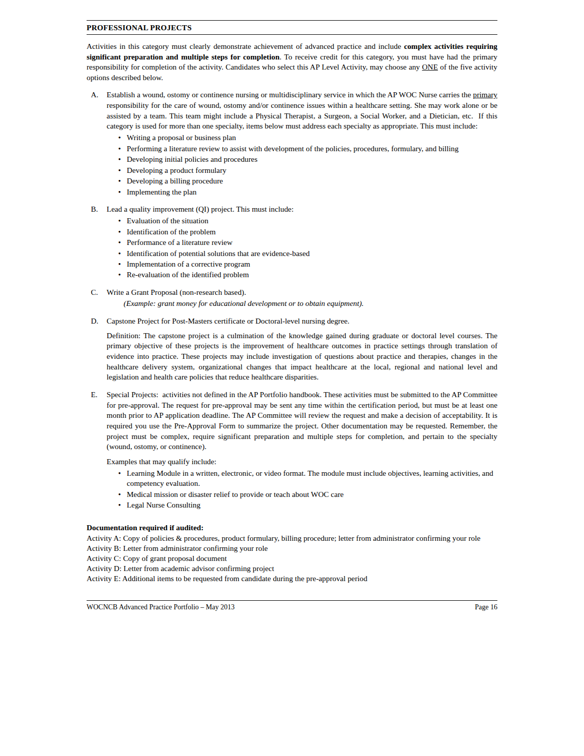PROFESSIONAL PROJECTS
Activities in this category must clearly demonstrate achievement of advanced practice and include complex activities requiring significant preparation and multiple steps for completion. To receive credit for this category, you must have had the primary responsibility for completion of the activity. Candidates who select this AP Level Activity, may choose any ONE of the five activity options described below.
Establish a wound, ostomy or continence nursing or multidisciplinary service in which the AP WOC Nurse carries the primary responsibility for the care of wound, ostomy and/or continence issues within a healthcare setting. She may work alone or be assisted by a team. This team might include a Physical Therapist, a Surgeon, a Social Worker, and a Dietician, etc. If this category is used for more than one specialty, items below must address each specialty as appropriate. This must include:
Writing a proposal or business plan
Performing a literature review to assist with development of the policies, procedures, formulary, and billing
Developing initial policies and procedures
Developing a product formulary
Developing a billing procedure
Implementing the plan
Lead a quality improvement (QI) project. This must include:
Evaluation of the situation
Identification of the problem
Performance of a literature review
Identification of potential solutions that are evidence-based
Implementation of a corrective program
Re-evaluation of the identified problem
Write a Grant Proposal (non-research based). (Example: grant money for educational development or to obtain equipment).
Capstone Project for Post-Masters certificate or Doctoral-level nursing degree.
Definition: The capstone project is a culmination of the knowledge gained during graduate or doctoral level courses. The primary objective of these projects is the improvement of healthcare outcomes in practice settings through translation of evidence into practice. These projects may include investigation of questions about practice and therapies, changes in the healthcare delivery system, organizational changes that impact healthcare at the local, regional and national level and legislation and health care policies that reduce healthcare disparities.
Special Projects: activities not defined in the AP Portfolio handbook. These activities must be submitted to the AP Committee for pre-approval. The request for pre-approval may be sent any time within the certification period, but must be at least one month prior to AP application deadline. The AP Committee will review the request and make a decision of acceptability. It is required you use the Pre-Approval Form to summarize the project. Other documentation may be requested. Remember, the project must be complex, require significant preparation and multiple steps for completion, and pertain to the specialty (wound, ostomy, or continence).
Examples that may qualify include:
Learning Module in a written, electronic, or video format. The module must include objectives, learning activities, and competency evaluation.
Medical mission or disaster relief to provide or teach about WOC care
Legal Nurse Consulting
Documentation required if audited:
Activity A: Copy of policies & procedures, product formulary, billing procedure; letter from administrator confirming your role
Activity B: Letter from administrator confirming your role
Activity C: Copy of grant proposal document
Activity D: Letter from academic advisor confirming project
Activity E: Additional items to be requested from candidate during the pre-approval period
WOCNCB Advanced Practice Portfolio – May 2013 Page 16